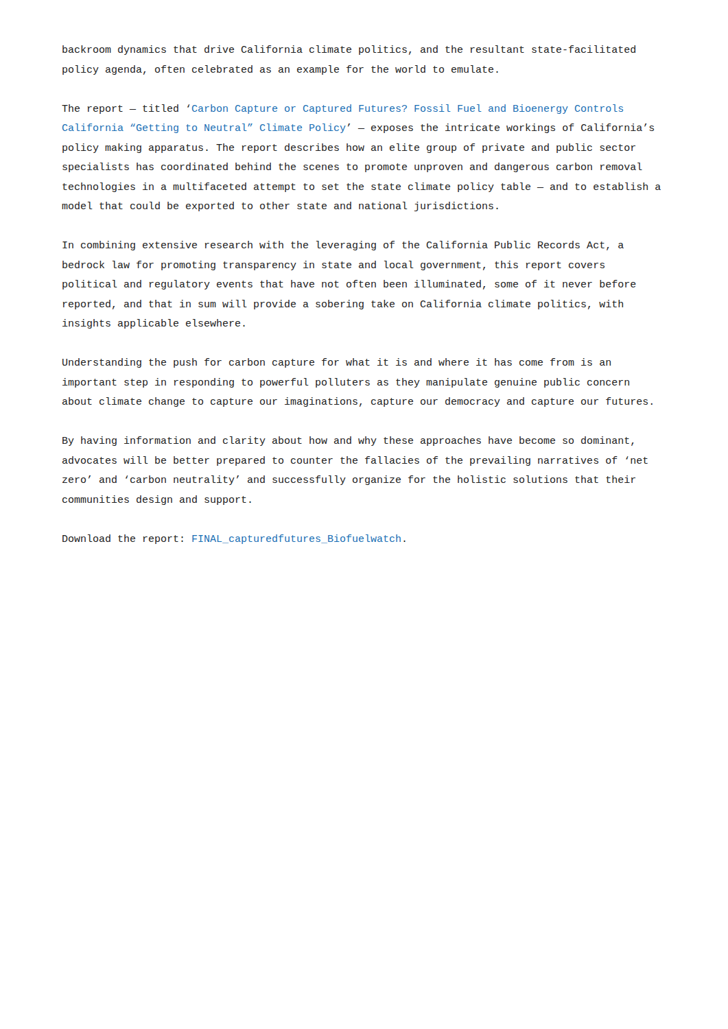backroom dynamics that drive California climate politics, and the resultant state-facilitated policy agenda, often celebrated as an example for the world to emulate.
The report — titled ‘Carbon Capture or Captured Futures? Fossil Fuel and Bioenergy Controls California “Getting to Neutral” Climate Policy’ — exposes the intricate workings of California’s policy making apparatus. The report describes how an elite group of private and public sector specialists has coordinated behind the scenes to promote unproven and dangerous carbon removal technologies in a multifaceted attempt to set the state climate policy table — and to establish a model that could be exported to other state and national jurisdictions.
In combining extensive research with the leveraging of the California Public Records Act, a bedrock law for promoting transparency in state and local government, this report covers political and regulatory events that have not often been illuminated, some of it never before reported, and that in sum will provide a sobering take on California climate politics, with insights applicable elsewhere.
Understanding the push for carbon capture for what it is and where it has come from is an important step in responding to powerful polluters as they manipulate genuine public concern about climate change to capture our imaginations, capture our democracy and capture our futures.
By having information and clarity about how and why these approaches have become so dominant, advocates will be better prepared to counter the fallacies of the prevailing narratives of ‘net zero’ and ‘carbon neutrality’ and successfully organize for the holistic solutions that their communities design and support.
Download the report: FINAL_capturedfutures_Biofuelwatch.